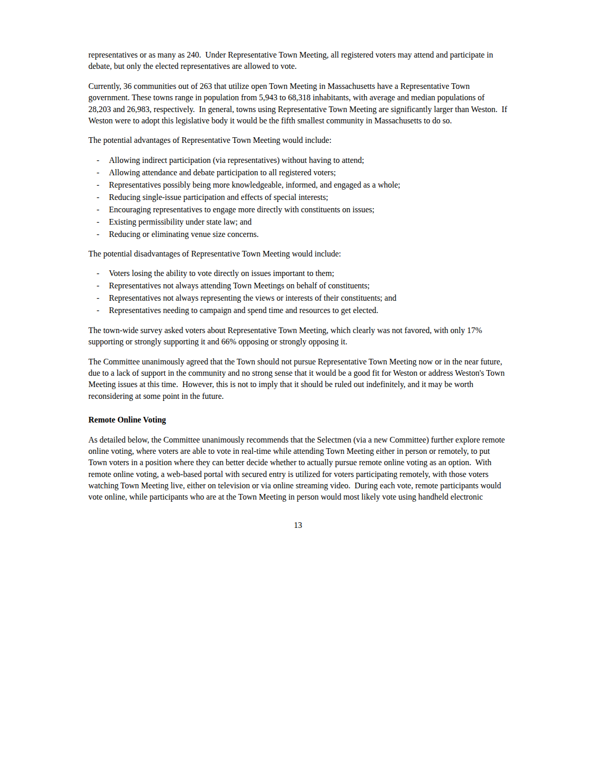representatives or as many as 240. Under Representative Town Meeting, all registered voters may attend and participate in debate, but only the elected representatives are allowed to vote.
Currently, 36 communities out of 263 that utilize open Town Meeting in Massachusetts have a Representative Town government. These towns range in population from 5,943 to 68,318 inhabitants, with average and median populations of 28,203 and 26,983, respectively. In general, towns using Representative Town Meeting are significantly larger than Weston. If Weston were to adopt this legislative body it would be the fifth smallest community in Massachusetts to do so.
The potential advantages of Representative Town Meeting would include:
Allowing indirect participation (via representatives) without having to attend;
Allowing attendance and debate participation to all registered voters;
Representatives possibly being more knowledgeable, informed, and engaged as a whole;
Reducing single-issue participation and effects of special interests;
Encouraging representatives to engage more directly with constituents on issues;
Existing permissibility under state law; and
Reducing or eliminating venue size concerns.
The potential disadvantages of Representative Town Meeting would include:
Voters losing the ability to vote directly on issues important to them;
Representatives not always attending Town Meetings on behalf of constituents;
Representatives not always representing the views or interests of their constituents; and
Representatives needing to campaign and spend time and resources to get elected.
The town-wide survey asked voters about Representative Town Meeting, which clearly was not favored, with only 17% supporting or strongly supporting it and 66% opposing or strongly opposing it.
The Committee unanimously agreed that the Town should not pursue Representative Town Meeting now or in the near future, due to a lack of support in the community and no strong sense that it would be a good fit for Weston or address Weston's Town Meeting issues at this time. However, this is not to imply that it should be ruled out indefinitely, and it may be worth reconsidering at some point in the future.
Remote Online Voting
As detailed below, the Committee unanimously recommends that the Selectmen (via a new Committee) further explore remote online voting, where voters are able to vote in real-time while attending Town Meeting either in person or remotely, to put Town voters in a position where they can better decide whether to actually pursue remote online voting as an option. With remote online voting, a web-based portal with secured entry is utilized for voters participating remotely, with those voters watching Town Meeting live, either on television or via online streaming video. During each vote, remote participants would vote online, while participants who are at the Town Meeting in person would most likely vote using handheld electronic
13